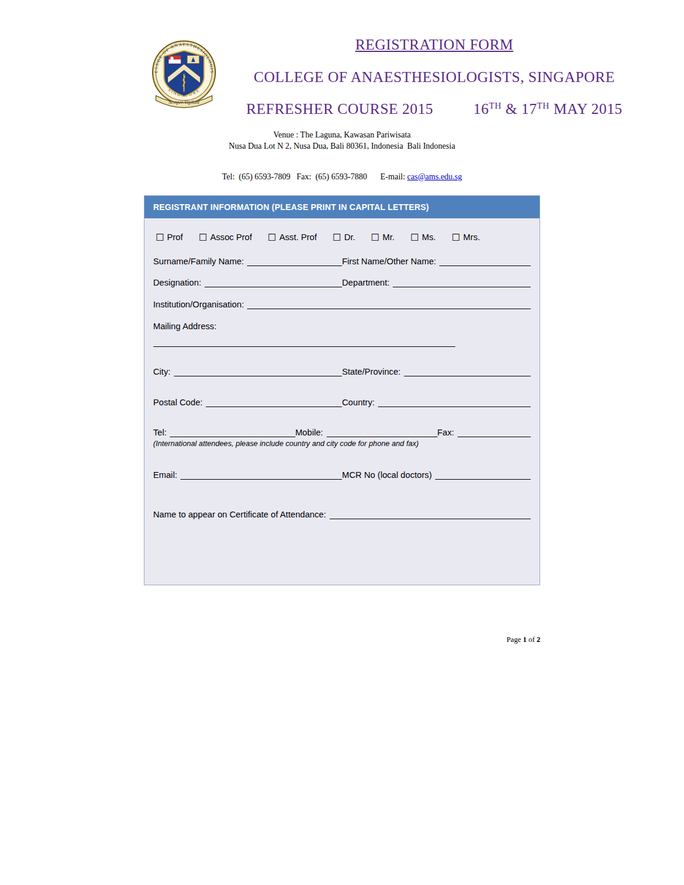College of Anaesthesiologists, Singapore crest COLLEGE OF ANAESTHESIOLOGISTS SINGAPORE Semper Vigilant
REGISTRATION FORM
COLLEGE OF ANAESTHESIOLOGISTS, SINGAPORE
REFRESHER COURSE 2015 16TH & 17TH MAY 2015
Venue : The Laguna, Kawasan Pariwisata
Nusa Dua Lot N 2, Nusa Dua, Bali 80361, Indonesia Bali Indonesia
Tel: (65) 6593-7809 Fax: (65) 6593-7880 E-mail: cas@ams.edu.sg
REGISTRANT INFORMATION (PLEASE PRINT IN CAPITAL LETTERS)
Prof Assoc Prof Asst. Prof Dr. Mr. Ms. Mrs.
Surname/Family Name:
First Name/Other Name:
Designation:
Department:
Institution/Organisation:
Mailing Address:
City:
State/Province:
Postal Code:
Country:
Tel:
Mobile:
Fax:
(International attendees, please include country and city code for phone and fax)
Email:
MCR No (local doctors)
Name to appear on Certificate of Attendance:
Page 1 of 2